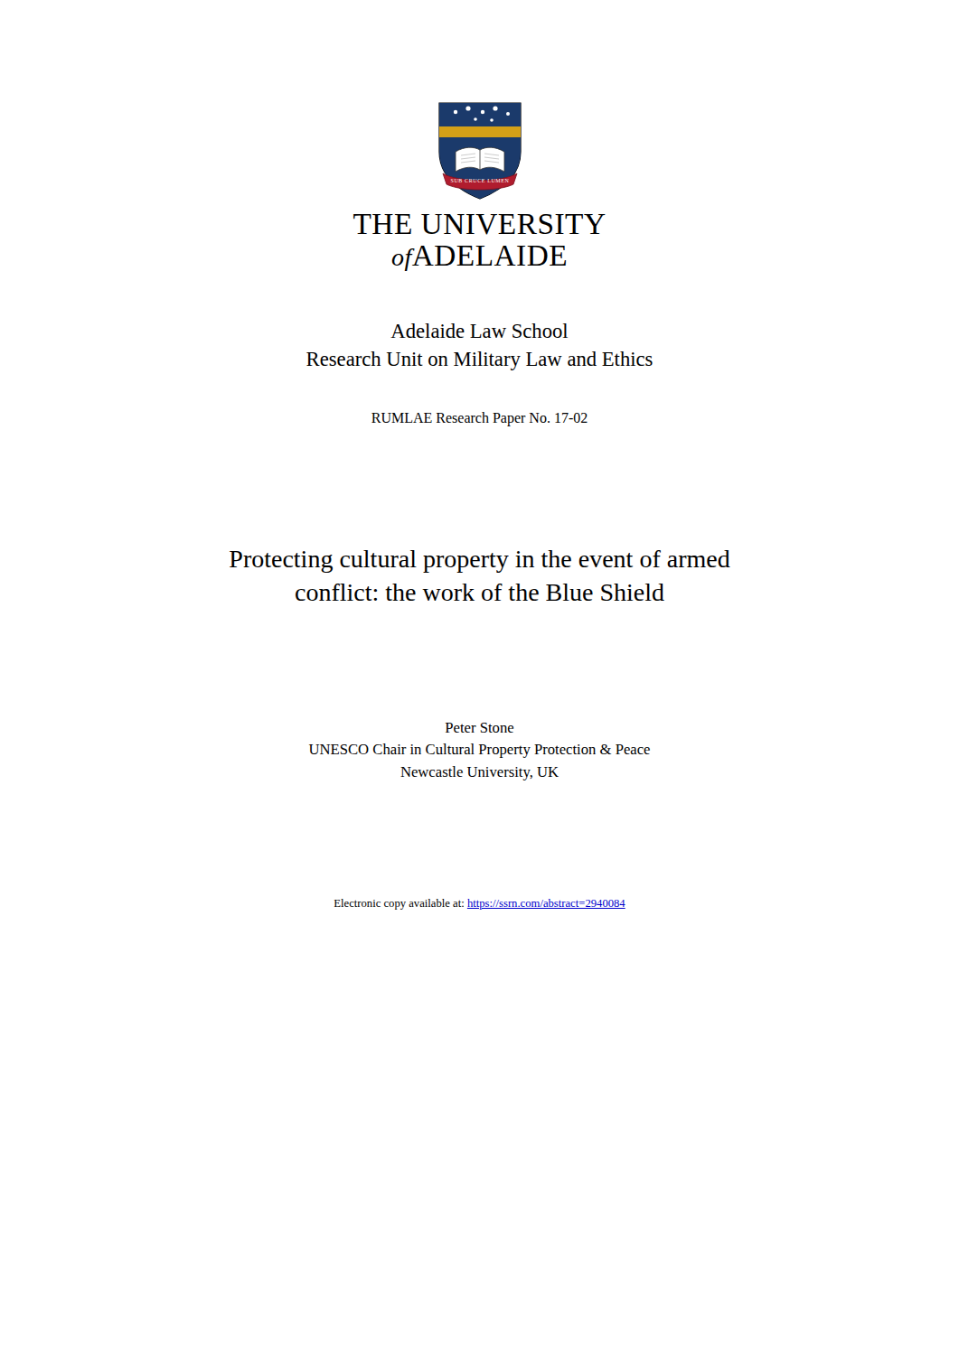SUB CRUCE LUMEN
THE UNIVERSITY
of ADELAIDE
Adelaide Law School
Research Unit on Military Law and Ethics
RUMLAE Research Paper No. 17-02
Protecting cultural property in the event of armed conflict: the work of the Blue Shield
Peter Stone
UNESCO Chair in Cultural Property Protection & Peace
Newcastle University, UK
Electronic copy available at: https://ssrn.com/abstract=2940084